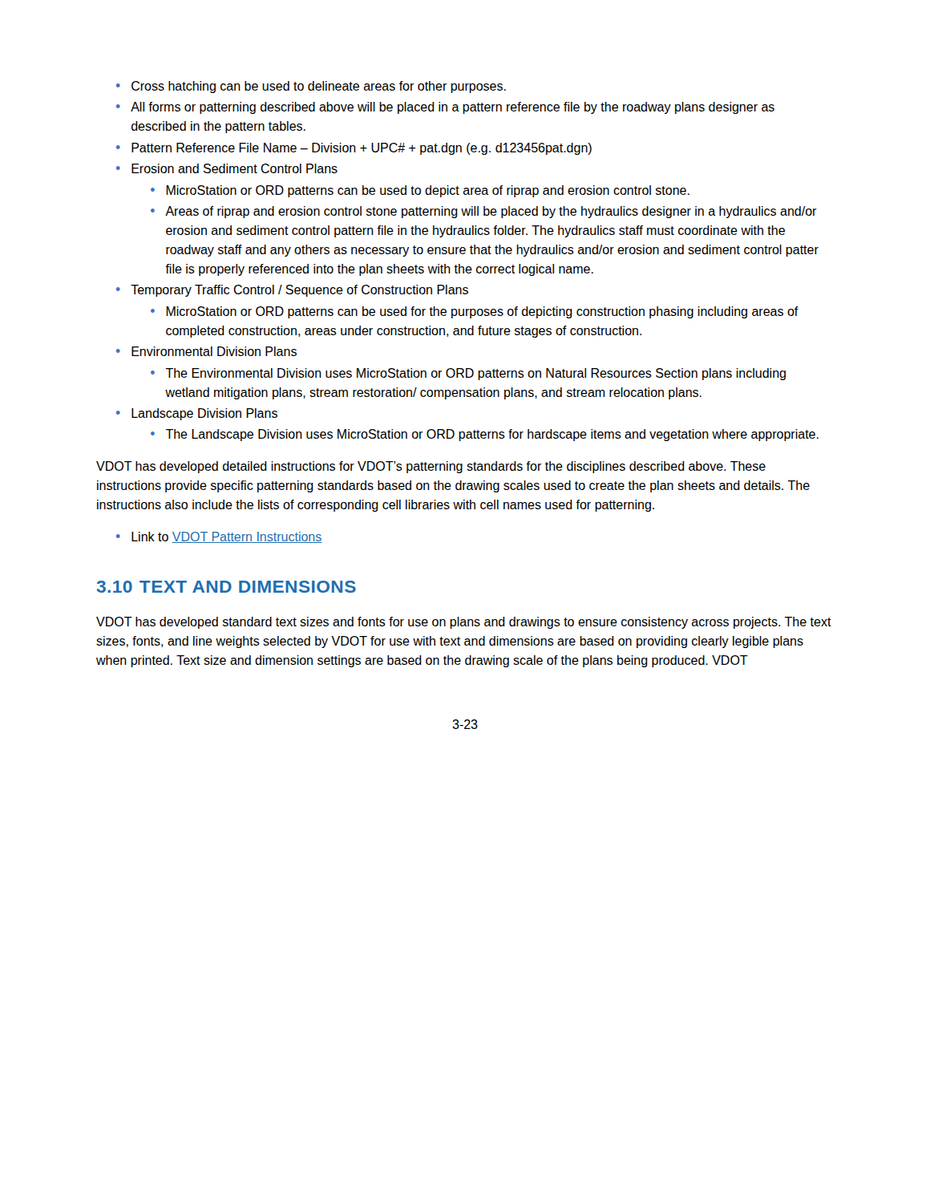Cross hatching can be used to delineate areas for other purposes.
All forms or patterning described above will be placed in a pattern reference file by the roadway plans designer as described in the pattern tables.
Pattern Reference File Name – Division + UPC# + pat.dgn (e.g. d123456pat.dgn)
Erosion and Sediment Control Plans
MicroStation or ORD patterns can be used to depict area of riprap and erosion control stone.
Areas of riprap and erosion control stone patterning will be placed by the hydraulics designer in a hydraulics and/or erosion and sediment control pattern file in the hydraulics folder. The hydraulics staff must coordinate with the roadway staff and any others as necessary to ensure that the hydraulics and/or erosion and sediment control patter file is properly referenced into the plan sheets with the correct logical name.
Temporary Traffic Control / Sequence of Construction Plans
MicroStation or ORD patterns can be used for the purposes of depicting construction phasing including areas of completed construction, areas under construction, and future stages of construction.
Environmental Division Plans
The Environmental Division uses MicroStation or ORD patterns on Natural Resources Section plans including wetland mitigation plans, stream restoration/ compensation plans, and stream relocation plans.
Landscape Division Plans
The Landscape Division uses MicroStation or ORD patterns for hardscape items and vegetation where appropriate.
VDOT has developed detailed instructions for VDOT’s patterning standards for the disciplines described above. These instructions provide specific patterning standards based on the drawing scales used to create the plan sheets and details. The instructions also include the lists of corresponding cell libraries with cell names used for patterning.
Link to VDOT Pattern Instructions
3.10 TEXT AND DIMENSIONS
VDOT has developed standard text sizes and fonts for use on plans and drawings to ensure consistency across projects. The text sizes, fonts, and line weights selected by VDOT for use with text and dimensions are based on providing clearly legible plans when printed. Text size and dimension settings are based on the drawing scale of the plans being produced. VDOT
3-23